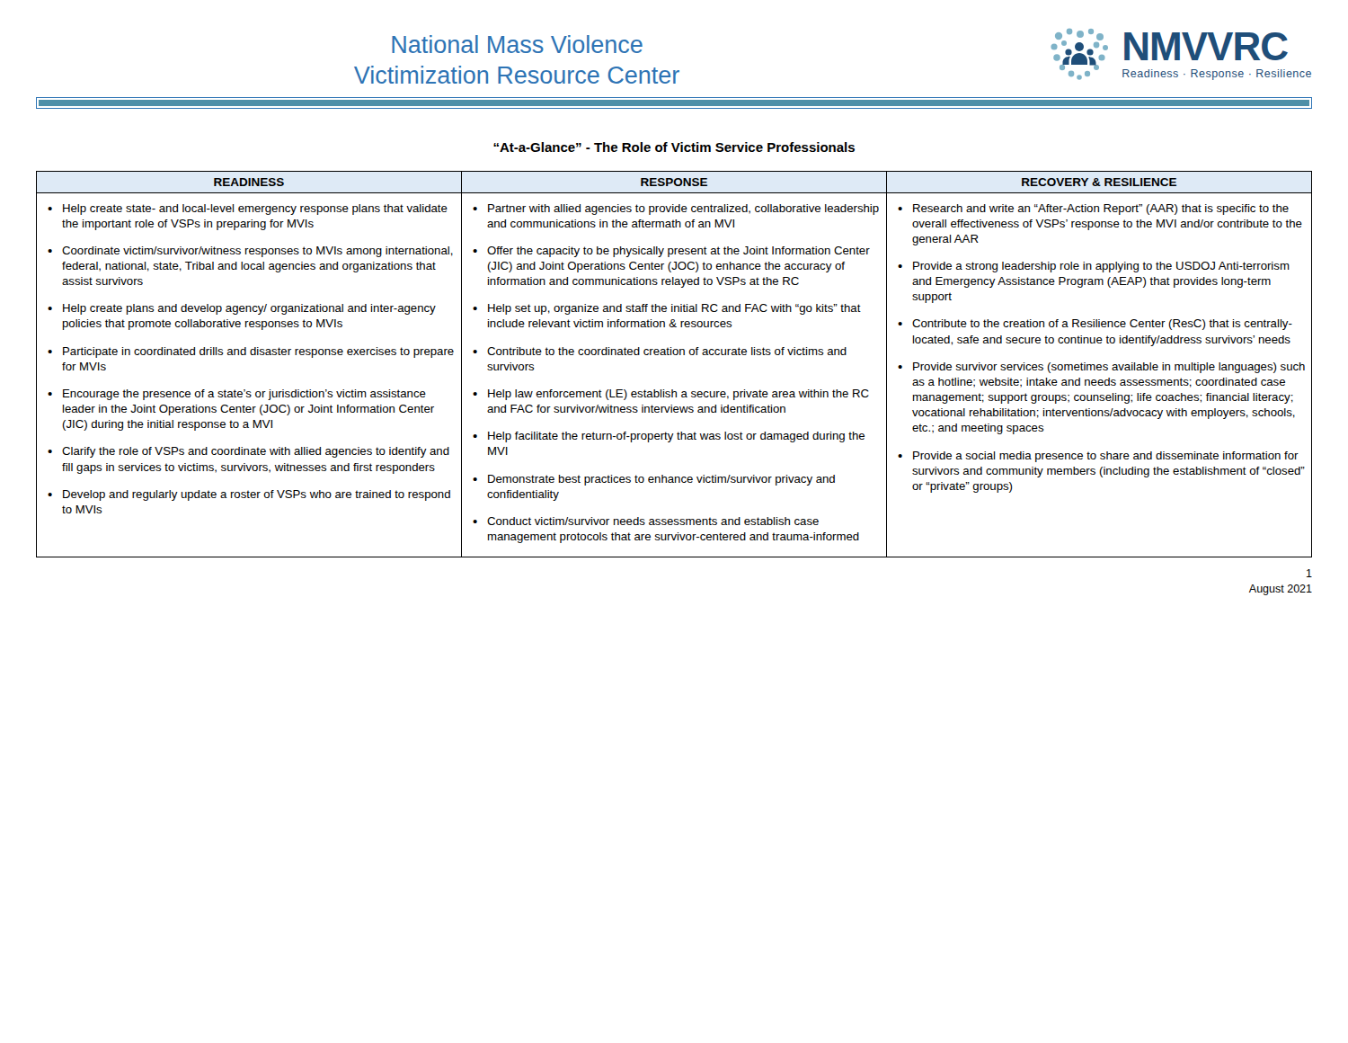National Mass Violence
Victimization Resource Center
NMVVRC Readiness · Response · Resilience
“At-a-Glance” - The Role of Victim Service Professionals
| READINESS | RESPONSE | RECOVERY & RESILIENCE |
| --- | --- | --- |
| Help create state- and local-level emergency response plans that validate the important role of VSPs in preparing for MVIs Coordinate victim/survivor/witness responses to MVIs among international, federal, national, state, Tribal and local agencies and organizations that assist survivors Help create plans and develop agency/ organizational and inter-agency policies that promote collaborative responses to MVIs Participate in coordinated drills and disaster response exercises to prepare for MVIs Encourage the presence of a state’s or jurisdiction’s victim assistance leader in the Joint Operations Center (JOC) or Joint Information Center (JIC) during the initial response to a MVI Clarify the role of VSPs and coordinate with allied agencies to identify and fill gaps in services to victims, survivors, witnesses and first responders Develop and regularly update a roster of VSPs who are trained to respond to MVIs | Partner with allied agencies to provide centralized, collaborative leadership and communications in the aftermath of an MVI Offer the capacity to be physically present at the Joint Information Center (JIC) and Joint Operations Center (JOC) to enhance the accuracy of information and communications relayed to VSPs at the RC Help set up, organize and staff the initial RC and FAC with “go kits” that include relevant victim information & resources Contribute to the coordinated creation of accurate lists of victims and survivors Help law enforcement (LE) establish a secure, private area within the RC and FAC for survivor/witness interviews and identification Help facilitate the return-of-property that was lost or damaged during the MVI Demonstrate best practices to enhance victim/survivor privacy and confidentiality Conduct victim/survivor needs assessments and establish case management protocols that are survivor-centered and trauma-informed | Research and write an “After-Action Report” (AAR) that is specific to the overall effectiveness of VSPs’ response to the MVI and/or contribute to the general AAR Provide a strong leadership role in applying to the USDOJ Anti-terrorism and Emergency Assistance Program (AEAP) that provides long-term support Contribute to the creation of a Resilience Center (ResC) that is centrally-located, safe and secure to continue to identify/address survivors’ needs Provide survivor services (sometimes available in multiple languages) such as a hotline; website; intake and needs assessments; coordinated case management; support groups; counseling; life coaches; financial literacy; vocational rehabilitation; interventions/advocacy with employers, schools, etc.; and meeting spaces Provide a social media presence to share and disseminate information for survivors and community members (including the establishment of “closed” or “private” groups) |
1
August 2021